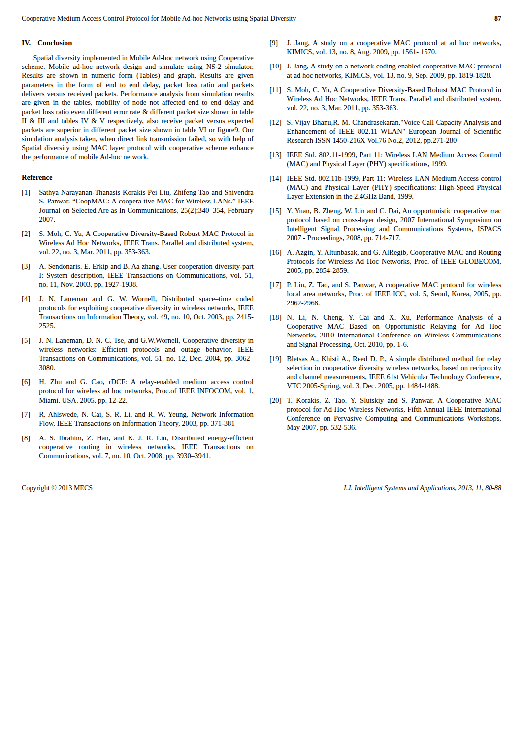Cooperative Medium Access Control Protocol for Mobile Ad-hoc Networks using Spatial Diversity 87
IV. Conclusion
Spatial diversity implemented in Mobile Ad-hoc network using Cooperative scheme. Mobile ad-hoc network design and simulate using NS-2 simulator. Results are shown in numeric form (Tables) and graph. Results are given parameters in the form of end to end delay, packet loss ratio and packets delivers versus received packets. Performance analysis from simulation results are given in the tables, mobility of node not affected end to end delay and packet loss ratio even different error rate & different packet size shown in table II & III and tables IV & V respectively, also receive packet versus expected packets are superior in different packet size shown in table VI or figure9. Our simulation analysis taken, when direct link transmission failed, so with help of Spatial diversity using MAC layer protocol with cooperative scheme enhance the performance of mobile Ad-hoc network.
Reference
[1] Sathya Narayanan-Thanasis Korakis Pei Liu, Zhifeng Tao and Shivendra S. Panwar. “CoopMAC: A coopera tive MAC for Wireless LANs.” IEEE Journal on Selected Are as In Communications, 25(2):340–354, February 2007.
[2] S. Moh, C. Yu, A Cooperative Diversity-Based Robust MAC Protocol in Wireless Ad Hoc Networks, IEEE Trans. Parallel and distributed system, vol. 22, no. 3, Mar. 2011, pp. 353-363.
[3] A. Sendonaris, E. Erkip and B. Aa zhang, User cooperation diversity-part I: System description, IEEE Transactions on Communications, vol. 51, no. 11, Nov. 2003, pp. 1927-1938.
[4] J. N. Laneman and G. W. Wornell, Distributed space–time coded protocols for exploiting cooperative diversity in wireless networks, IEEE Transactions on Information Theory, vol. 49, no. 10, Oct. 2003, pp. 2415-2525.
[5] J. N. Laneman, D. N. C. Tse, and G.W.Wornell, Cooperative diversity in wireless networks: Efficient protocols and outage behavior, IEEE Transactions on Communications, vol. 51, no. 12, Dec. 2004, pp. 3062–3080.
[6] H. Zhu and G. Cao, rDCF: A relay-enabled medium access control protocol for wireless ad hoc networks, Proc.of IEEE INFOCOM, vol. 1, Miami, USA, 2005, pp. 12-22.
[7] R. Ahlswede, N. Cai, S. R. Li, and R. W. Yeung, Network Information Flow, IEEE Transactions on Information Theory, 2003, pp. 371-381
[8] A. S. Ibrahim, Z. Han, and K. J. R. Liu, Distributed energy-efficient cooperative routing in wireless networks, IEEE Transactions on Communications, vol. 7, no. 10, Oct. 2008, pp. 3930–3941.
[9] J. Jang, A study on a cooperative MAC protocol at ad hoc networks, KIMICS, vol. 13, no. 8, Aug. 2009, pp. 1561- 1570.
[10] J. Jang, A study on a network coding enabled cooperative MAC protocol at ad hoc networks, KIMICS, vol. 13, no. 9, Sep. 2009, pp. 1819-1828.
[11] S. Moh, C. Yu, A Cooperative Diversity-Based Robust MAC Protocol in Wireless Ad Hoc Networks, IEEE Trans. Parallel and distributed system, vol. 22, no. 3, Mar. 2011, pp. 353-363.
[12] S. Vijay Bhanu,R. M. Chandrasekaran,"Voice Call Capacity Analysis and Enhancement of IEEE 802.11 WLAN" European Journal of Scientific Research ISSN 1450-216X Vol.76 No.2, 2012, pp.271-280
[13] IEEE Std. 802.11-1999, Part 11: Wireless LAN Medium Access Control (MAC) and Physical Layer (PHY) specifications, 1999.
[14] IEEE Std. 802.11b-1999, Part 11: Wireless LAN Medium Access control (MAC) and Physical Layer (PHY) specifications: High-Speed Physical Layer Extension in the 2.4GHz Band, 1999.
[15] Y. Yuan, B. Zheng, W. Lin and C. Dai, An opportunistic cooperative mac protocol based on cross-layer design, 2007 International Symposium on Intelligent Signal Processing and Communications Systems, ISPACS 2007 - Proceedings, 2008, pp. 714-717.
[16] A. Azgin, Y. Altunbasak, and G. AlRegib, Cooperative MAC and Routing Protocols for Wireless Ad Hoc Networks, Proc. of IEEE GLOBECOM, 2005, pp. 2854-2859.
[17] P. Liu, Z. Tao, and S. Panwar, A cooperative MAC protocol for wireless local area networks, Proc. of IEEE ICC, vol. 5, Seoul, Korea, 2005, pp. 2962-2968.
[18] N. Li, N. Cheng, Y. Cai and X. Xu, Performance Analysis of a Cooperative MAC Based on Opportunistic Relaying for Ad Hoc Networks, 2010 International Conference on Wireless Communications and Signal Processing, Oct. 2010, pp. 1-6.
[19] Bletsas A., Khisti A., Reed D. P., A simple distributed method for relay selection in cooperative diversity wireless networks, based on reciprocity and channel measurements, IEEE 61st Vehicular Technology Conference, VTC 2005-Spring, vol. 3, Dec. 2005, pp. 1484-1488.
[20] T. Korakis, Z. Tao, Y. Slutskiy and S. Panwar, A Cooperative MAC protocol for Ad Hoc Wireless Networks, Fifth Annual IEEE International Conference on Pervasive Computing and Communications Workshops, May 2007, pp. 532-536.
Copyright © 2013 MECS I.J. Intelligent Systems and Applications, 2013, 11, 80-88